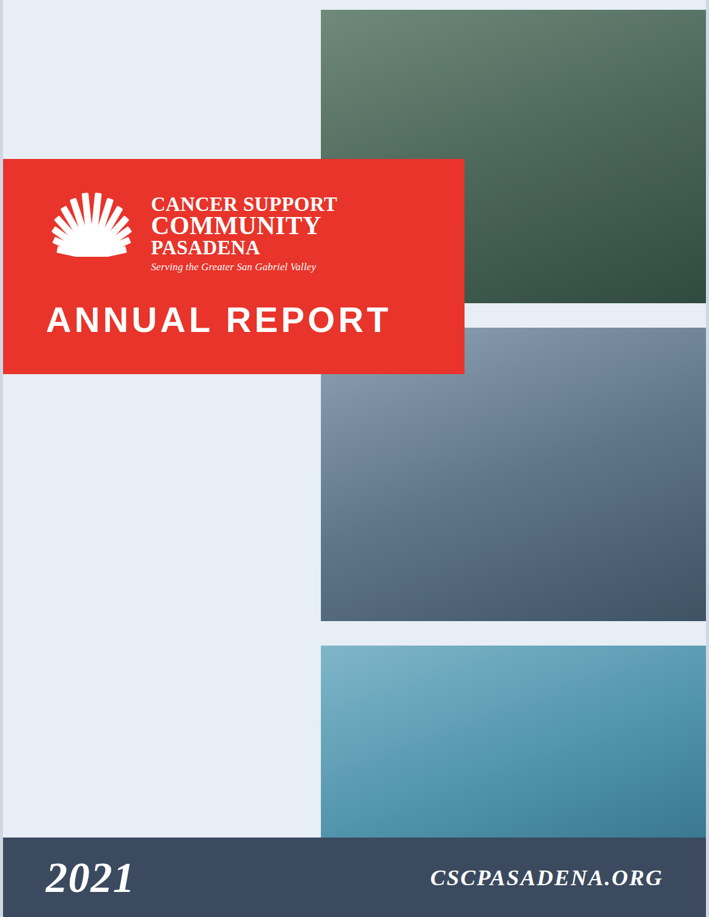Cancer Support
Community
Pasadena
Serving the Greater San Gabriel Valley
Annual Report
2021
cscpasadena.org